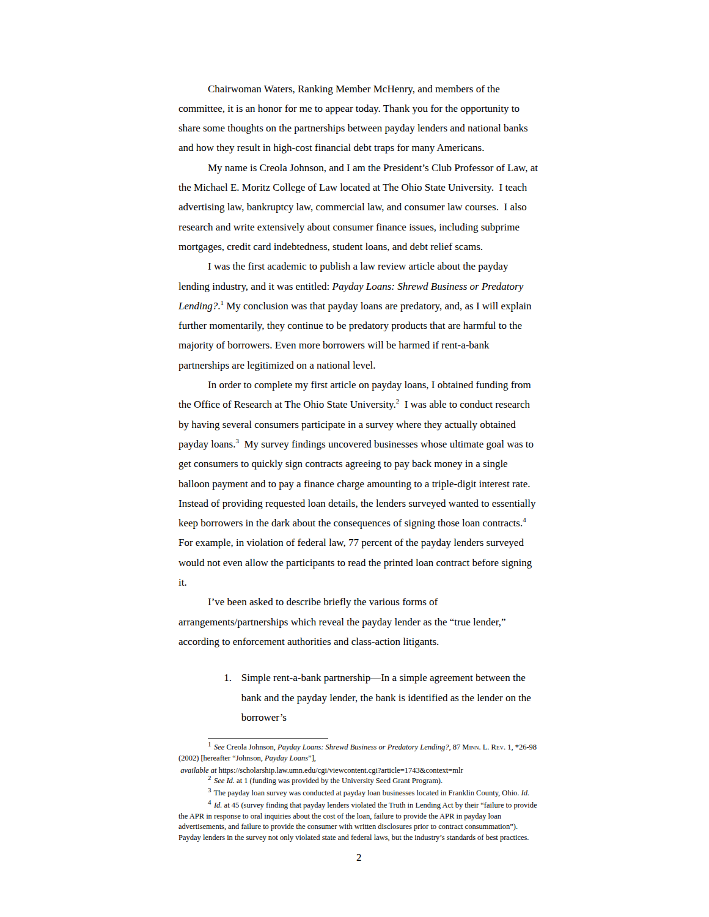Chairwoman Waters, Ranking Member McHenry, and members of the committee, it is an honor for me to appear today. Thank you for the opportunity to share some thoughts on the partnerships between payday lenders and national banks and how they result in high-cost financial debt traps for many Americans.
My name is Creola Johnson, and I am the President’s Club Professor of Law, at the Michael E. Moritz College of Law located at The Ohio State University. I teach advertising law, bankruptcy law, commercial law, and consumer law courses. I also research and write extensively about consumer finance issues, including subprime mortgages, credit card indebtedness, student loans, and debt relief scams.
I was the first academic to publish a law review article about the payday lending industry, and it was entitled: Payday Loans: Shrewd Business or Predatory Lending?.1 My conclusion was that payday loans are predatory, and, as I will explain further momentarily, they continue to be predatory products that are harmful to the majority of borrowers. Even more borrowers will be harmed if rent-a-bank partnerships are legitimized on a national level.
In order to complete my first article on payday loans, I obtained funding from the Office of Research at The Ohio State University.2 I was able to conduct research by having several consumers participate in a survey where they actually obtained payday loans.3 My survey findings uncovered businesses whose ultimate goal was to get consumers to quickly sign contracts agreeing to pay back money in a single balloon payment and to pay a finance charge amounting to a triple-digit interest rate. Instead of providing requested loan details, the lenders surveyed wanted to essentially keep borrowers in the dark about the consequences of signing those loan contracts.4 For example, in violation of federal law, 77 percent of the payday lenders surveyed would not even allow the participants to read the printed loan contract before signing it.
I’ve been asked to describe briefly the various forms of arrangements/partnerships which reveal the payday lender as the “true lender,” according to enforcement authorities and class-action litigants.
Simple rent-a-bank partnership—In a simple agreement between the bank and the payday lender, the bank is identified as the lender on the borrower’s
1 See Creola Johnson, Payday Loans: Shrewd Business or Predatory Lending?, 87 Minn. L. Rev. 1, *26-98 (2002) [hereafter “Johnson, Payday Loans”],
available at https://scholarship.law.umn.edu/cgi/viewcontent.cgi?article=1743&context=mlr
2 See Id. at 1 (funding was provided by the University Seed Grant Program).
3 The payday loan survey was conducted at payday loan businesses located in Franklin County, Ohio. Id.
4 Id. at 45 (survey finding that payday lenders violated the Truth in Lending Act by their “failure to provide the APR in response to oral inquiries about the cost of the loan, failure to provide the APR in payday loan advertisements, and failure to provide the consumer with written disclosures prior to contract consummation”). Payday lenders in the survey not only violated state and federal laws, but the industry’s standards of best practices.
2